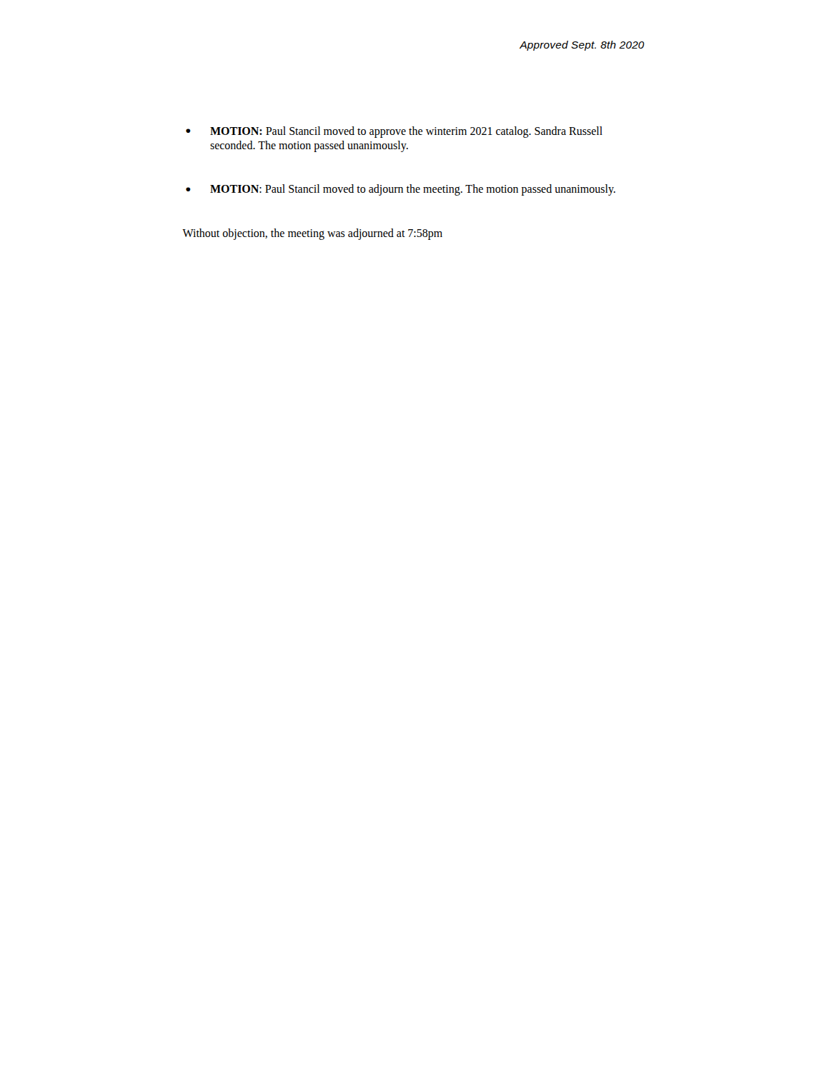Approved Sept. 8th 2020
MOTION: Paul Stancil moved to approve the winterim 2021 catalog. Sandra Russell seconded. The motion passed unanimously.
MOTION: Paul Stancil moved to adjourn the meeting. The motion passed unanimously.
Without objection, the meeting was adjourned at 7:58pm